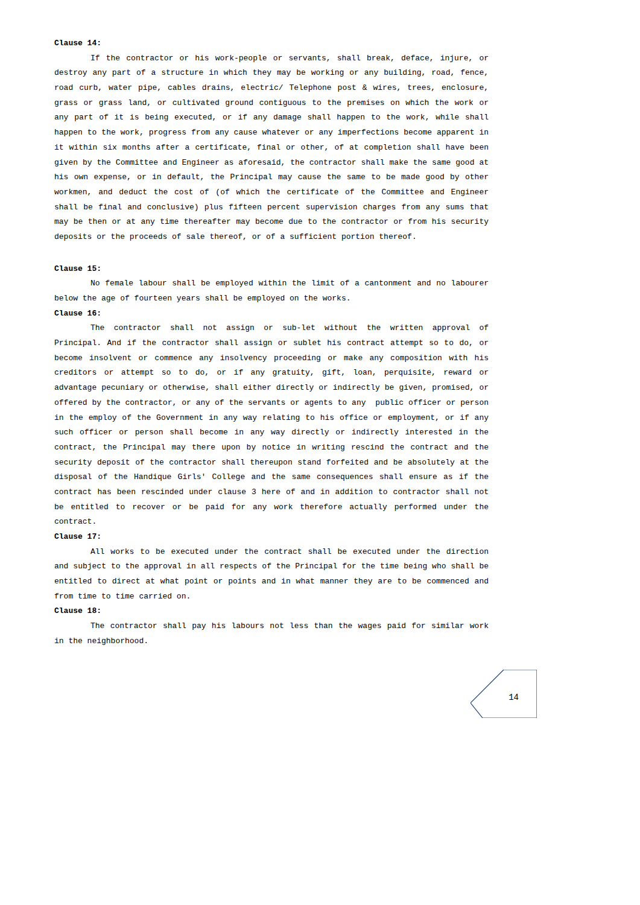Clause 14:
If the contractor or his work-people or servants, shall break, deface, injure, or destroy any part of a structure in which they may be working or any building, road, fence, road curb, water pipe, cables drains, electric/ Telephone post & wires, trees, enclosure, grass or grass land, or cultivated ground contiguous to the premises on which the work or any part of it is being executed, or if any damage shall happen to the work, while shall happen to the work, progress from any cause whatever or any imperfections become apparent in it within six months after a certificate, final or other, of at completion shall have been given by the Committee and Engineer as aforesaid, the contractor shall make the same good at his own expense, or in default, the Principal may cause the same to be made good by other workmen, and deduct the cost of (of which the certificate of the Committee and Engineer shall be final and conclusive) plus fifteen percent supervision charges from any sums that may be then or at any time thereafter may become due to the contractor or from his security deposits or the proceeds of sale thereof, or of a sufficient portion thereof.
Clause 15:
No female labour shall be employed within the limit of a cantonment and no labourer below the age of fourteen years shall be employed on the works.
Clause 16:
The contractor shall not assign or sub-let without the written approval of Principal. And if the contractor shall assign or sublet his contract attempt so to do, or become insolvent or commence any insolvency proceeding or make any composition with his creditors or attempt so to do, or if any gratuity, gift, loan, perquisite, reward or advantage pecuniary or otherwise, shall either directly or indirectly be given, promised, or offered by the contractor, or any of the servants or agents to any public officer or person in the employ of the Government in any way relating to his office or employment, or if any such officer or person shall become in any way directly or indirectly interested in the contract, the Principal may there upon by notice in writing rescind the contract and the security deposit of the contractor shall thereupon stand forfeited and be absolutely at the disposal of the Handique Girls' College and the same consequences shall ensure as if the contract has been rescinded under clause 3 here of and in addition to contractor shall not be entitled to recover or be paid for any work therefore actually performed under the contract.
Clause 17:
All works to be executed under the contract shall be executed under the direction and subject to the approval in all respects of the Principal for the time being who shall be entitled to direct at what point or points and in what manner they are to be commenced and from time to time carried on.
Clause 18:
The contractor shall pay his labours not less than the wages paid for similar work in the neighborhood.
14